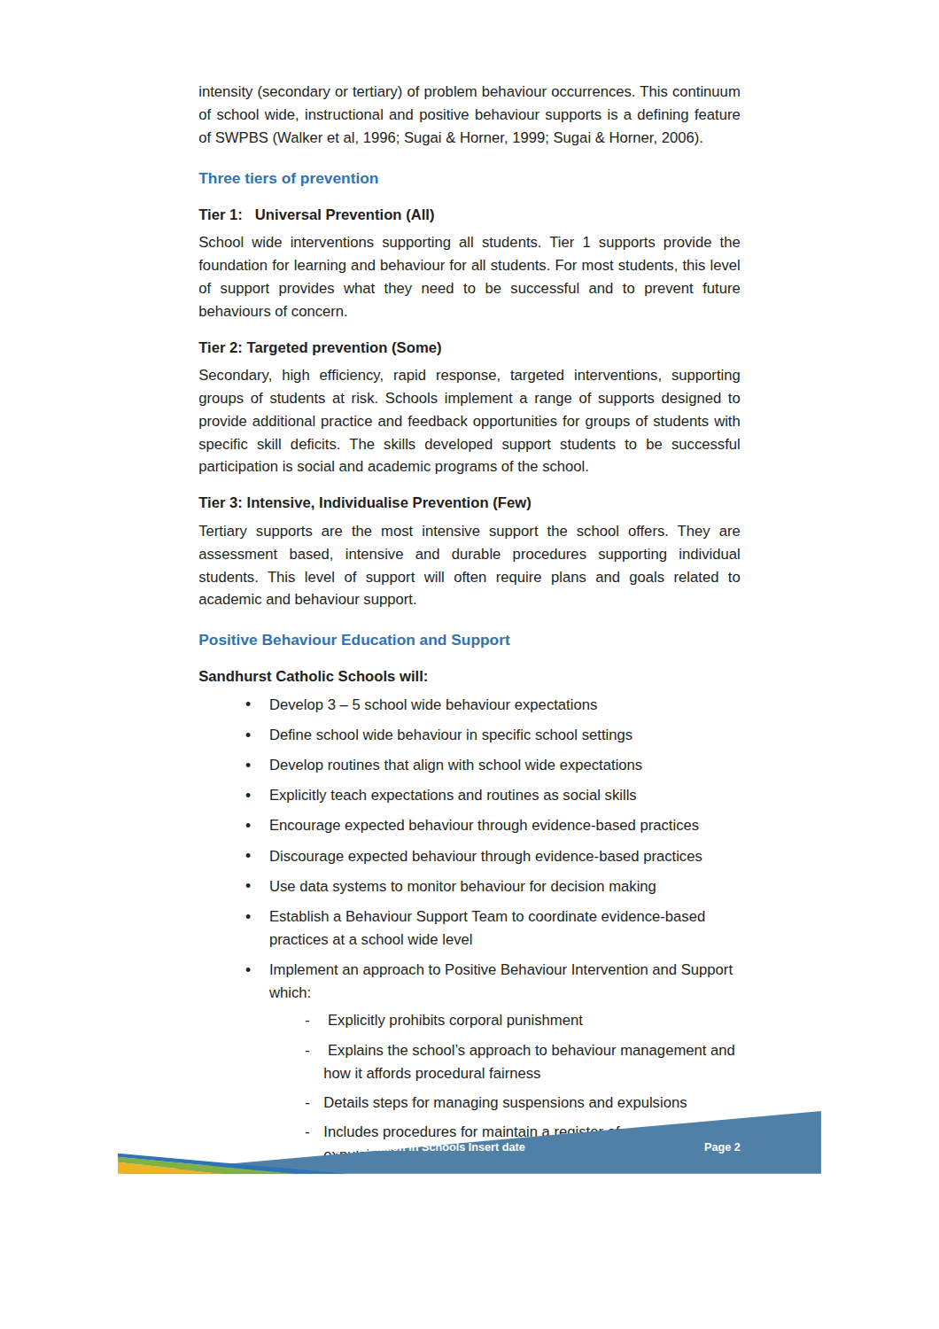intensity (secondary or tertiary) of problem behaviour occurrences. This continuum of school wide, instructional and positive behaviour supports is a defining feature of SWPBS (Walker et al, 1996; Sugai & Horner, 1999; Sugai & Horner, 2006).
Three tiers of prevention
Tier 1: Universal Prevention (All)
School wide interventions supporting all students. Tier 1 supports provide the foundation for learning and behaviour for all students. For most students, this level of support provides what they need to be successful and to prevent future behaviours of concern.
Tier 2: Targeted prevention (Some)
Secondary, high efficiency, rapid response, targeted interventions, supporting groups of students at risk. Schools implement a range of supports designed to provide additional practice and feedback opportunities for groups of students with specific skill deficits. The skills developed support students to be successful participation is social and academic programs of the school.
Tier 3: Intensive, Individualise Prevention (Few)
Tertiary supports are the most intensive support the school offers. They are assessment based, intensive and durable procedures supporting individual students. This level of support will often require plans and goals related to academic and behaviour support.
Positive Behaviour Education and Support
Sandhurst Catholic Schools will:
Develop 3 – 5 school wide behaviour expectations
Define school wide behaviour in specific school settings
Develop routines that align with school wide expectations
Explicitly teach expectations and routines as social skills
Encourage expected behaviour through evidence-based practices
Discourage expected behaviour through evidence-based practices
Use data systems to monitor behaviour for decision making
Establish a Behaviour Support Team to coordinate evidence-based practices at a school wide level
Implement an approach to Positive Behaviour Intervention and Support which:
Explicitly prohibits corporal punishment
Explains the school’s approach to behaviour management and how it affords procedural fairness
Details steps for managing suspensions and expulsions
Includes procedures for maintain a register of suspensions and expulsions
(SWPBS) Guidance for Implementation in Schools Insert date
Page 2